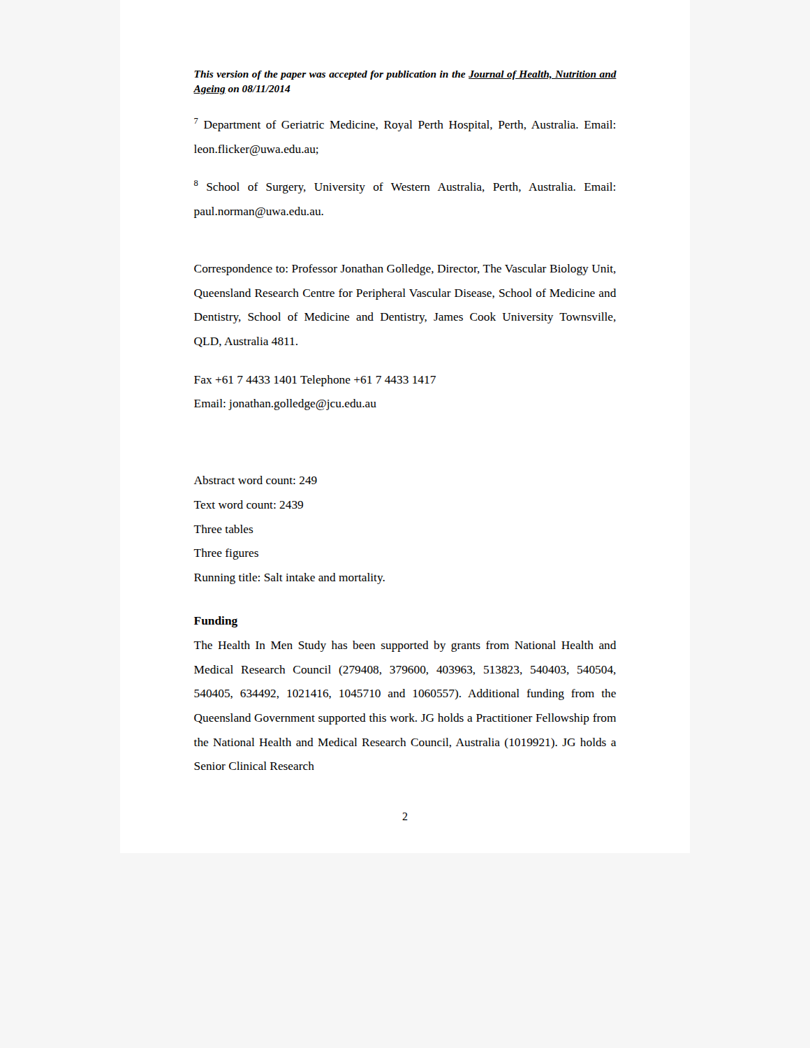This version of the paper was accepted for publication in the Journal of Health, Nutrition and Ageing on 08/11/2014
7 Department of Geriatric Medicine, Royal Perth Hospital, Perth, Australia. Email: leon.flicker@uwa.edu.au;
8 School of Surgery, University of Western Australia, Perth, Australia. Email: paul.norman@uwa.edu.au.
Correspondence to: Professor Jonathan Golledge, Director, The Vascular Biology Unit, Queensland Research Centre for Peripheral Vascular Disease, School of Medicine and Dentistry, School of Medicine and Dentistry, James Cook University Townsville, QLD, Australia 4811.
Fax +61 7 4433 1401 Telephone +61 7 4433 1417
Email: jonathan.golledge@jcu.edu.au
Abstract word count: 249
Text word count: 2439
Three tables
Three figures
Running title: Salt intake and mortality.
Funding
The Health In Men Study has been supported by grants from National Health and Medical Research Council (279408, 379600, 403963, 513823, 540403, 540504, 540405, 634492, 1021416, 1045710 and 1060557). Additional funding from the Queensland Government supported this work. JG holds a Practitioner Fellowship from the National Health and Medical Research Council, Australia (1019921). JG holds a Senior Clinical Research
2